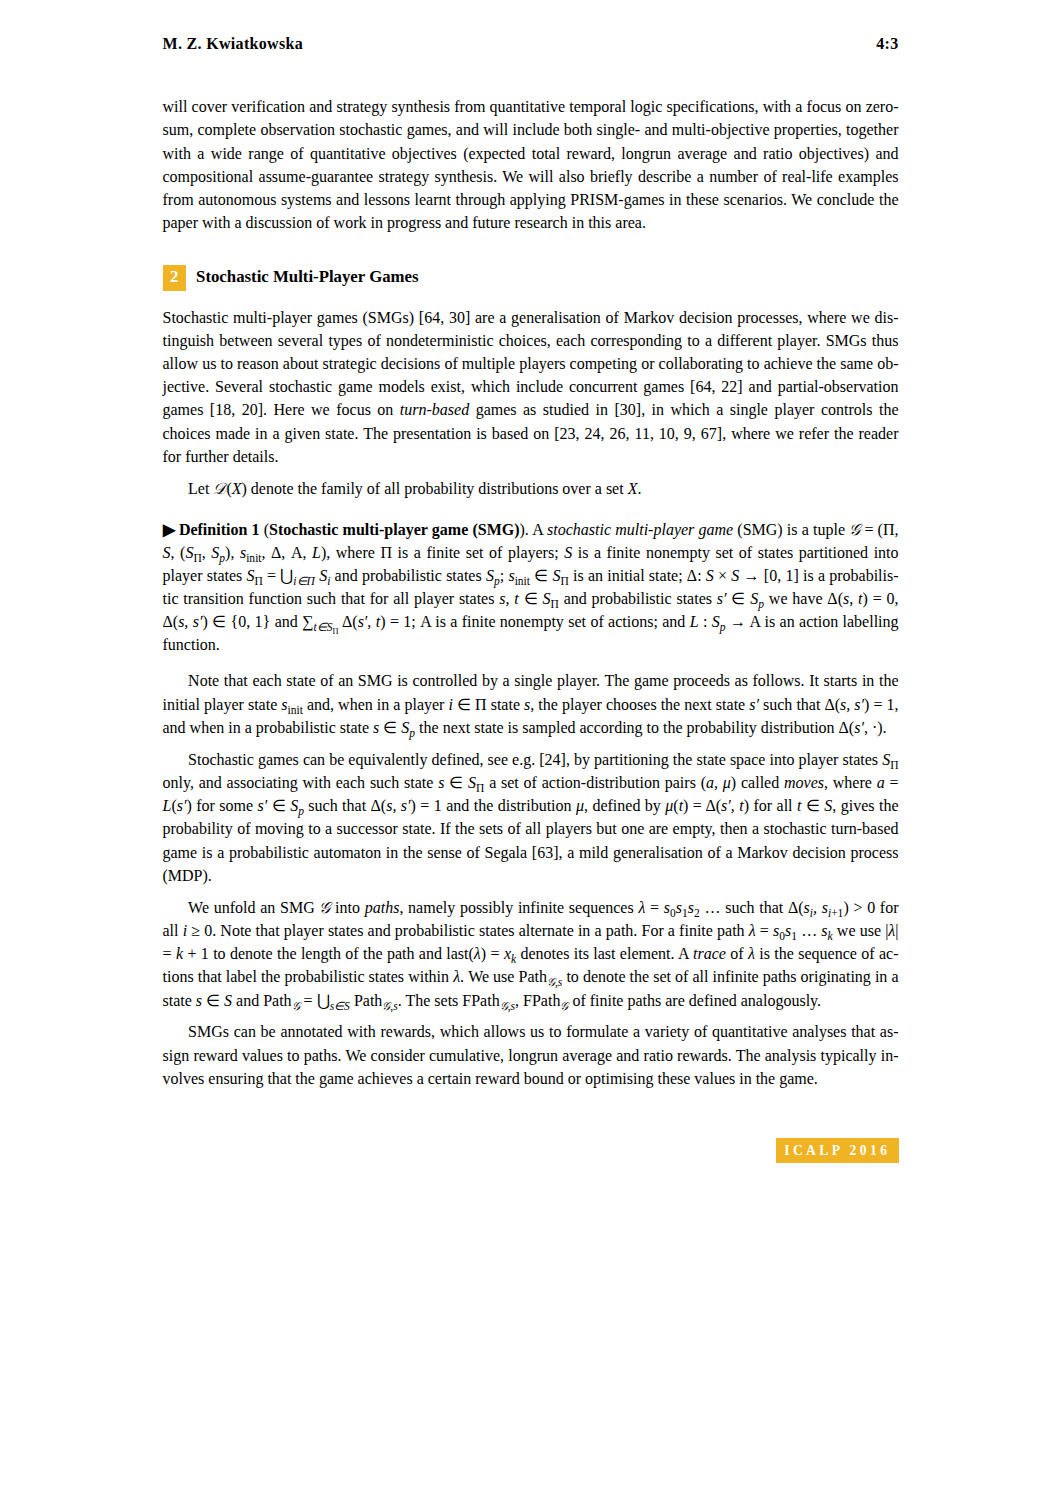M. Z. Kwiatkowska 4:3
will cover verification and strategy synthesis from quantitative temporal logic specifications, with a focus on zero-sum, complete observation stochastic games, and will include both single- and multi-objective properties, together with a wide range of quantitative objectives (expected total reward, longrun average and ratio objectives) and compositional assume-guarantee strategy synthesis. We will also briefly describe a number of real-life examples from autonomous systems and lessons learnt through applying PRISM-games in these scenarios. We conclude the paper with a discussion of work in progress and future research in this area.
2 Stochastic Multi-Player Games
Stochastic multi-player games (SMGs) [64, 30] are a generalisation of Markov decision processes, where we distinguish between several types of nondeterministic choices, each corresponding to a different player. SMGs thus allow us to reason about strategic decisions of multiple players competing or collaborating to achieve the same objective. Several stochastic game models exist, which include concurrent games [64, 22] and partial-observation games [18, 20]. Here we focus on turn-based games as studied in [30], in which a single player controls the choices made in a given state. The presentation is based on [23, 24, 26, 11, 10, 9, 67], where we refer the reader for further details.
Let 𝒟(X) denote the family of all probability distributions over a set X.
▶ Definition 1 (Stochastic multi-player game (SMG)). A stochastic multi-player game (SMG) is a tuple 𝒢 = (Π, S, (SΠ, Sp), sinit, Δ, A, L), where Π is a finite set of players; S is a finite nonempty set of states partitioned into player states SΠ = ⋃i∈Π Si and probabilistic states Sp; sinit ∈ SΠ is an initial state; Δ: S × S → [0, 1] is a probabilistic transition function such that for all player states s, t ∈ SΠ and probabilistic states s′ ∈ Sp we have Δ(s, t) = 0, Δ(s, s′) ∈ {0, 1} and ∑t∈SΠ Δ(s′, t) = 1; A is a finite nonempty set of actions; and L : Sp → A is an action labelling function.
Note that each state of an SMG is controlled by a single player. The game proceeds as follows. It starts in the initial player state sinit and, when in a player i ∈ Π state s, the player chooses the next state s′ such that Δ(s, s′) = 1, and when in a probabilistic state s ∈ Sp the next state is sampled according to the probability distribution Δ(s′, ·).
Stochastic games can be equivalently defined, see e.g. [24], by partitioning the state space into player states SΠ only, and associating with each such state s ∈ SΠ a set of action-distribution pairs (a, μ) called moves, where a = L(s′) for some s′ ∈ Sp such that Δ(s, s′) = 1 and the distribution μ, defined by μ(t) = Δ(s′, t) for all t ∈ S, gives the probability of moving to a successor state. If the sets of all players but one are empty, then a stochastic turn-based game is a probabilistic automaton in the sense of Segala [63], a mild generalisation of a Markov decision process (MDP).
We unfold an SMG 𝒢 into paths, namely possibly infinite sequences λ = s0s1s2 … such that Δ(si, si+1) > 0 for all i ≥ 0. Note that player states and probabilistic states alternate in a path. For a finite path λ = s0s1 … sk we use |λ| = k + 1 to denote the length of the path and last(λ) = xk denotes its last element. A trace of λ is the sequence of actions that label the probabilistic states within λ. We use Path𝒢,s to denote the set of all infinite paths originating in a state s ∈ S and Path𝒢 = ⋃s∈S Path𝒢,s. The sets FPath𝒢,s, FPath𝒢 of finite paths are defined analogously.
SMGs can be annotated with rewards, which allows us to formulate a variety of quantitative analyses that assign reward values to paths. We consider cumulative, longrun average and ratio rewards. The analysis typically involves ensuring that the game achieves a certain reward bound or optimising these values in the game.
ICALP 2016